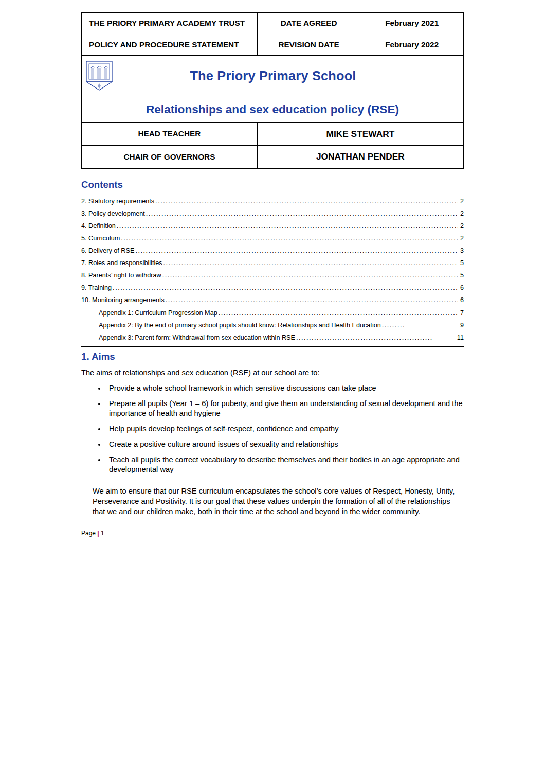| THE PRIORY PRIMARY ACADEMY TRUST | DATE AGREED | February 2021 |
| POLICY AND PROCEDURE STATEMENT | REVISION DATE | February 2022 |
| The Priory Primary School |
| Relationships and sex education policy (RSE) |
| HEAD TEACHER | MIKE STEWART |
| CHAIR OF GOVERNORS | JONATHAN PENDER |
Contents
2. Statutory requirements.................................................................................................................................. 2
3. Policy development....................................................................................................................................... 2
4. Definition..................................................................................................................................................... 2
5. Curriculum................................................................................................................................................... 2
6. Delivery of RSE........................................................................................................................................... 3
7. Roles and responsibilities................................................................................................................................ 5
8. Parents’ right to withdraw................................................................................................................................ 5
9. Training....................................................................................................................................................... 6
10. Monitoring arrangements............................................................................................................................... 6
Appendix 1: Curriculum Progression Map.................................................................................................. 7
Appendix 2: By the end of primary school pupils should know: Relationships and Health Education......... 9
Appendix 3: Parent form: Withdrawal from sex education within RSE..................................................... 11
1. Aims
The aims of relationships and sex education (RSE) at our school are to:
Provide a whole school framework in which sensitive discussions can take place
Prepare all pupils (Year 1 – 6) for puberty, and give them an understanding of sexual development and the importance of health and hygiene
Help pupils develop feelings of self-respect, confidence and empathy
Create a positive culture around issues of sexuality and relationships
Teach all pupils the correct vocabulary to describe themselves and their bodies in an age appropriate and developmental way
We aim to ensure that our RSE curriculum encapsulates the school’s core values of Respect, Honesty, Unity, Perseverance and Positivity. It is our goal that these values underpin the formation of all of the relationships that we and our children make, both in their time at the school and beyond in the wider community.
Page | 1